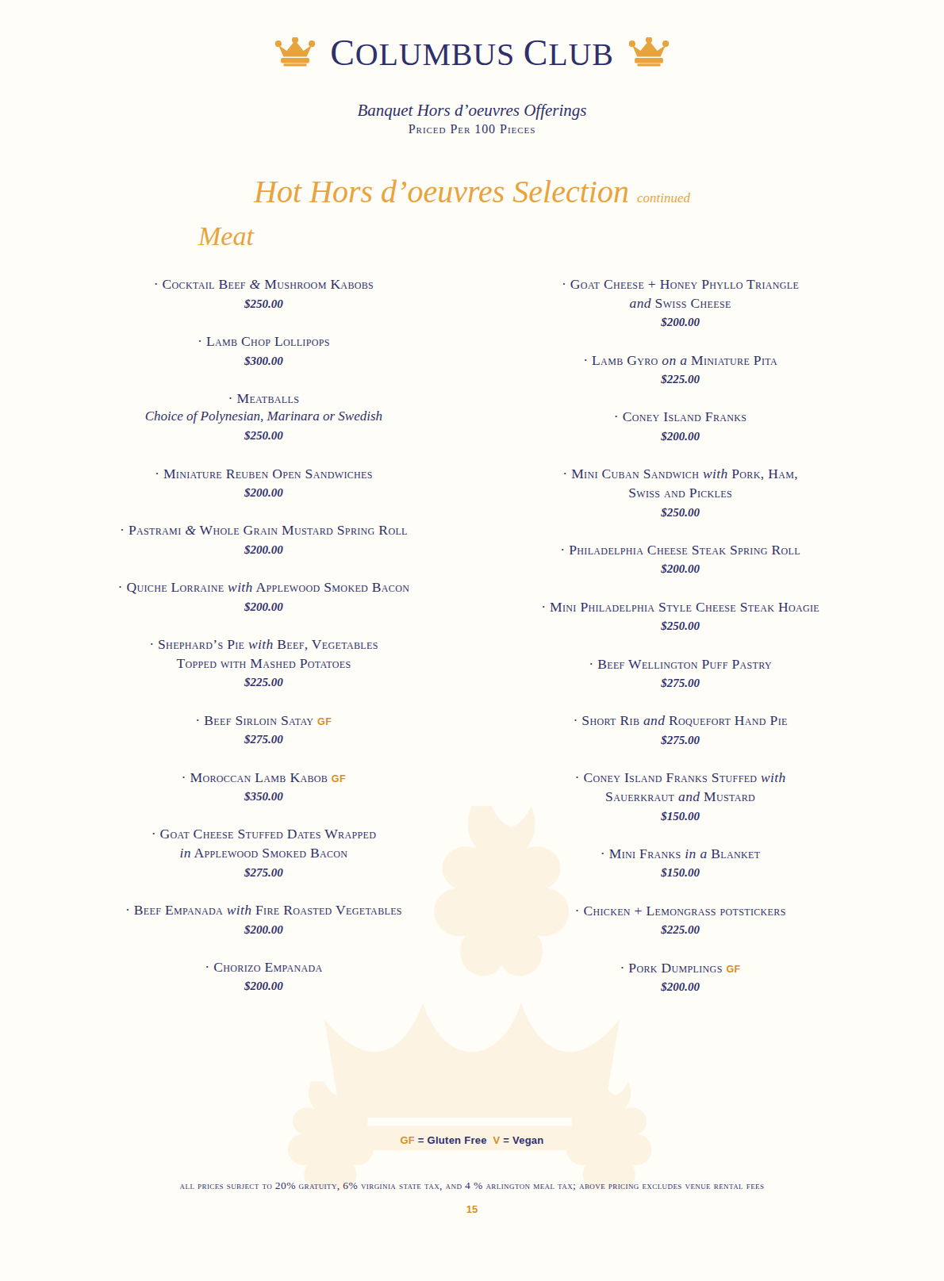Columbus Club
Banquet Hors d’oeuvres Offerings
Priced Per 100 Pieces
Hot Hors d’oeuvres Selection continued
Meat
· Cocktail Beef & Mushroom Kabobs $250.00
· Lamb Chop Lollipops $300.00
· Meatballs Choice of Polynesian, Marinara or Swedish $250.00
· Miniature Reuben Open Sandwiches $200.00
· Pastrami & Whole Grain Mustard Spring Roll $200.00
· Quiche Lorraine with Applewood Smoked Bacon $200.00
· Shephard’s Pie with Beef, Vegetables
Topped with Mashed Potatoes $225.00
· Beef Sirloin Satay GF $275.00
· Moroccan Lamb Kabob GF $350.00
· Goat Cheese Stuffed Dates Wrapped
in Applewood Smoked Bacon $275.00
· Beef Empanada with Fire Roasted Vegetables $200.00
· Chorizo Empanada $200.00
· Goat Cheese + Honey Phyllo Triangle
and Swiss Cheese $200.00
· Lamb Gyro on a Miniature Pita $225.00
· Coney Island Franks $200.00
· Mini Cuban Sandwich with Pork, Ham,
Swiss and Pickles $250.00
· Philadelphia Cheese Steak Spring Roll $200.00
· Mini Philadelphia Style Cheese Steak Hoagie $250.00
· Beef Wellington Puff Pastry $275.00
· Short Rib and Roquefort Hand Pie $275.00
· Coney Island Franks Stuffed with
Sauerkraut and Mustard $150.00
· Mini Franks in a Blanket $150.00
· Chicken + Lemongrass potstickers $225.00
· Pork Dumplings GF $200.00
GF = Gluten Free V = Vegan
all prices subject to 20% gratuity, 6% virginia state tax, and 4 % arlington meal tax; above pricing excludes venue rental fees
15